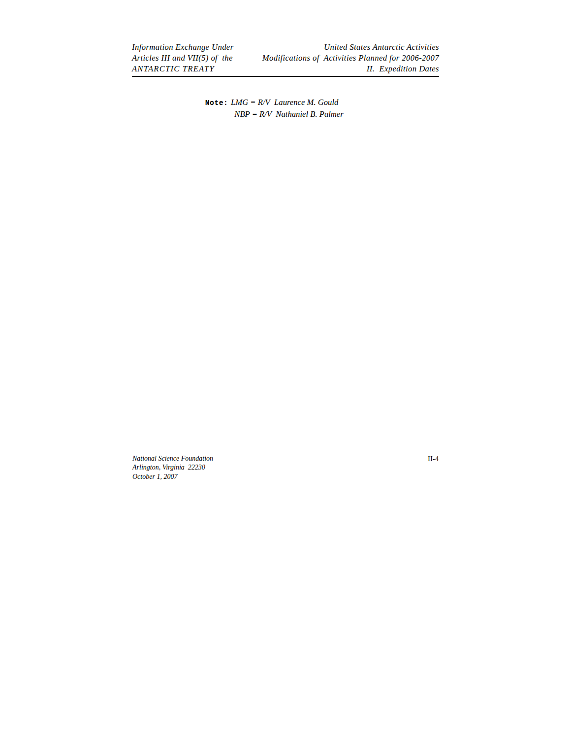| Information Exchange Under | United States Antarctic Activities |
| Articles III and VII(5) of the | Modifications of Activities Planned for 2006-2007 |
| ANTARCTIC TREATY | II. Expedition Dates |
Note: LMG = R/V Laurence M. Gould
NBP = R/V Nathaniel B. Palmer
| National Science Foundation Arlington, Virginia 22230 October 1, 2007 | II-4 |